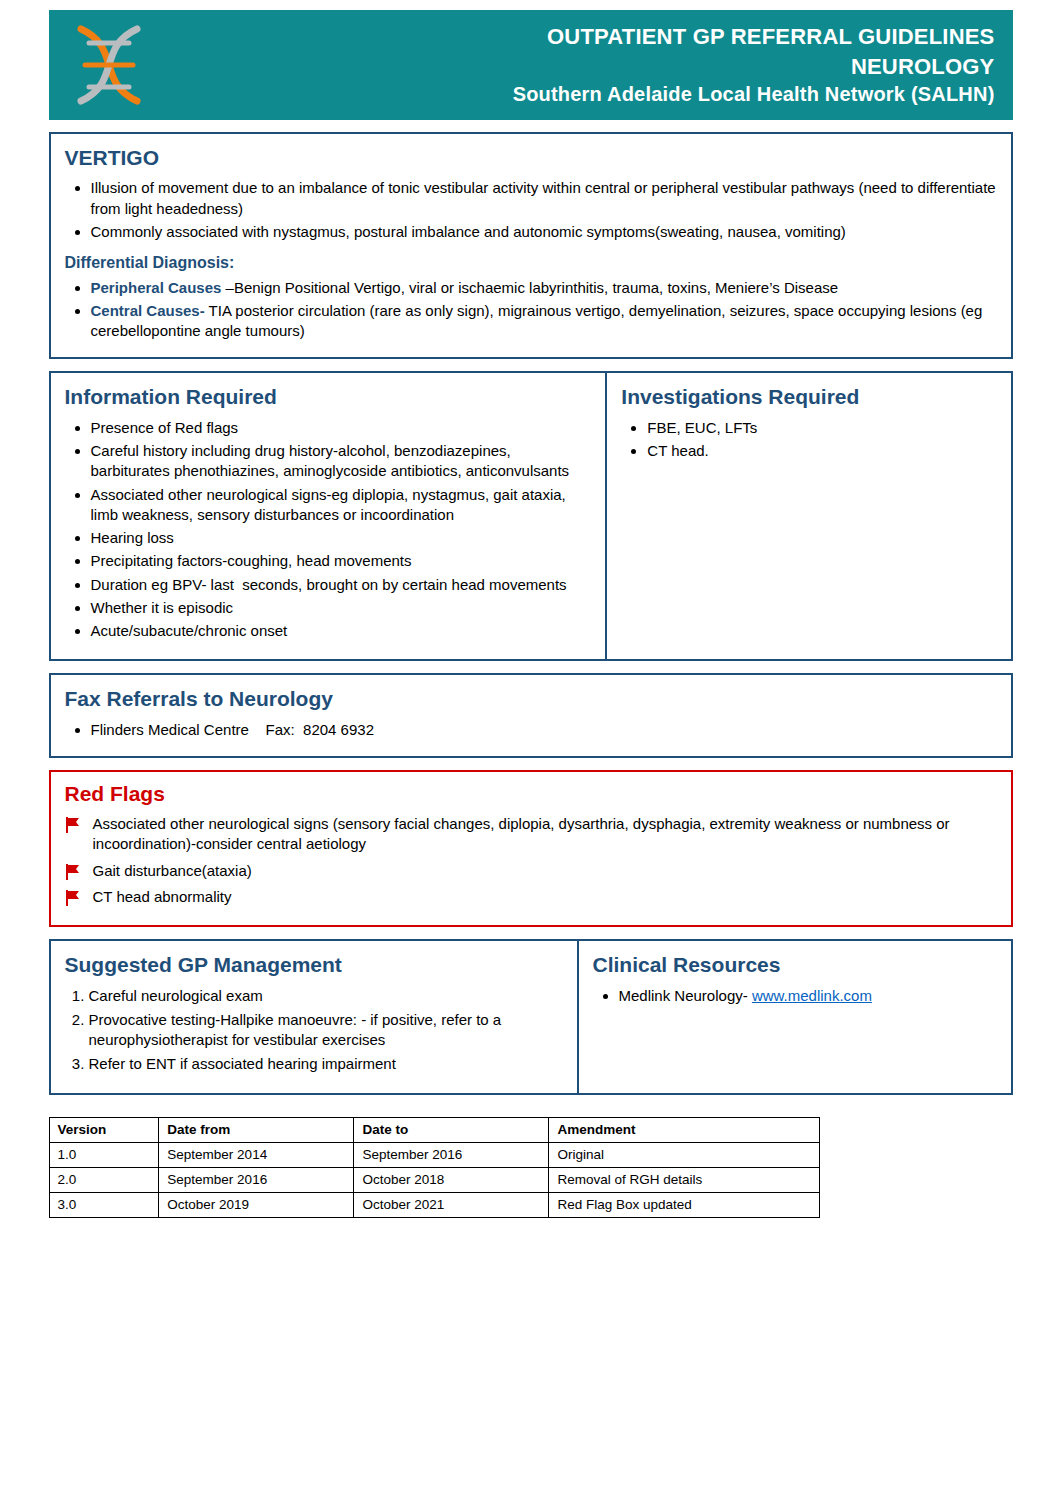OUTPATIENT GP REFERRAL GUIDELINES
NEUROLOGY
Southern Adelaide Local Health Network (SALHN)
VERTIGO
Illusion of movement due to an imbalance of tonic vestibular activity within central or peripheral vestibular pathways (need to differentiate from light headedness)
Commonly associated with nystagmus, postural imbalance and autonomic symptoms(sweating, nausea, vomiting)
Differential Diagnosis:
Peripheral Causes –Benign Positional Vertigo, viral or ischaemic labyrinthitis, trauma, toxins, Meniere’s Disease
Central Causes- TIA posterior circulation (rare as only sign), migrainous vertigo, demyelination, seizures, space occupying lesions (eg cerebellopontine angle tumours)
Information Required
Presence of Red flags
Careful history including drug history-alcohol, benzodiazepines, barbiturates phenothiazines, aminoglycoside antibiotics, anticonvulsants
Associated other neurological signs-eg diplopia, nystagmus, gait ataxia, limb weakness, sensory disturbances or incoordination
Hearing loss
Precipitating factors-coughing, head movements
Duration eg BPV- last seconds, brought on by certain head movements
Whether it is episodic
Acute/subacute/chronic onset
Investigations Required
FBE, EUC, LFTs
CT head.
Fax Referrals to Neurology
Flinders Medical Centre Fax: 8204 6932
Red Flags
Associated other neurological signs (sensory facial changes, diplopia, dysarthria, dysphagia, extremity weakness or numbness or incoordination)-consider central aetiology
Gait disturbance(ataxia)
CT head abnormality
Suggested GP Management
Careful neurological exam
Provocative testing-Hallpike manoeuvre: - if positive, refer to a neurophysiotherapist for vestibular exercises
Refer to ENT if associated hearing impairment
Clinical Resources
Medlink Neurology- www.medlink.com
| Version | Date from | Date to | Amendment |
| --- | --- | --- | --- |
| 1.0 | September 2014 | September 2016 | Original |
| 2.0 | September 2016 | October 2018 | Removal of RGH details |
| 3.0 | October 2019 | October 2021 | Red Flag Box updated |